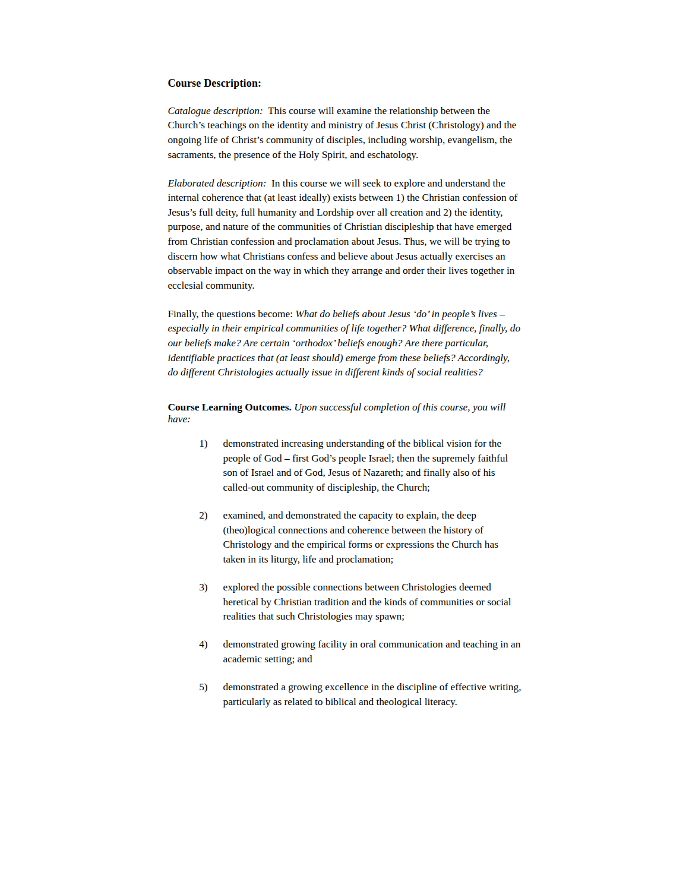Course Description:
Catalogue description: This course will examine the relationship between the Church’s teachings on the identity and ministry of Jesus Christ (Christology) and the ongoing life of Christ’s community of disciples, including worship, evangelism, the sacraments, the presence of the Holy Spirit, and eschatology.
Elaborated description: In this course we will seek to explore and understand the internal coherence that (at least ideally) exists between 1) the Christian confession of Jesus’s full deity, full humanity and Lordship over all creation and 2) the identity, purpose, and nature of the communities of Christian discipleship that have emerged from Christian confession and proclamation about Jesus. Thus, we will be trying to discern how what Christians confess and believe about Jesus actually exercises an observable impact on the way in which they arrange and order their lives together in ecclesial community.
Finally, the questions become: What do beliefs about Jesus ‘do’ in people’s lives – especially in their empirical communities of life together? What difference, finally, do our beliefs make? Are certain ‘orthodox’ beliefs enough? Are there particular, identifiable practices that (at least should) emerge from these beliefs? Accordingly, do different Christologies actually issue in different kinds of social realities?
Course Learning Outcomes. Upon successful completion of this course, you will have:
demonstrated increasing understanding of the biblical vision for the people of God – first God’s people Israel; then the supremely faithful son of Israel and of God, Jesus of Nazareth; and finally also of his called-out community of discipleship, the Church;
examined, and demonstrated the capacity to explain, the deep (theo)logical connections and coherence between the history of Christology and the empirical forms or expressions the Church has taken in its liturgy, life and proclamation;
explored the possible connections between Christologies deemed heretical by Christian tradition and the kinds of communities or social realities that such Christologies may spawn;
demonstrated growing facility in oral communication and teaching in an academic setting; and
demonstrated a growing excellence in the discipline of effective writing, particularly as related to biblical and theological literacy.